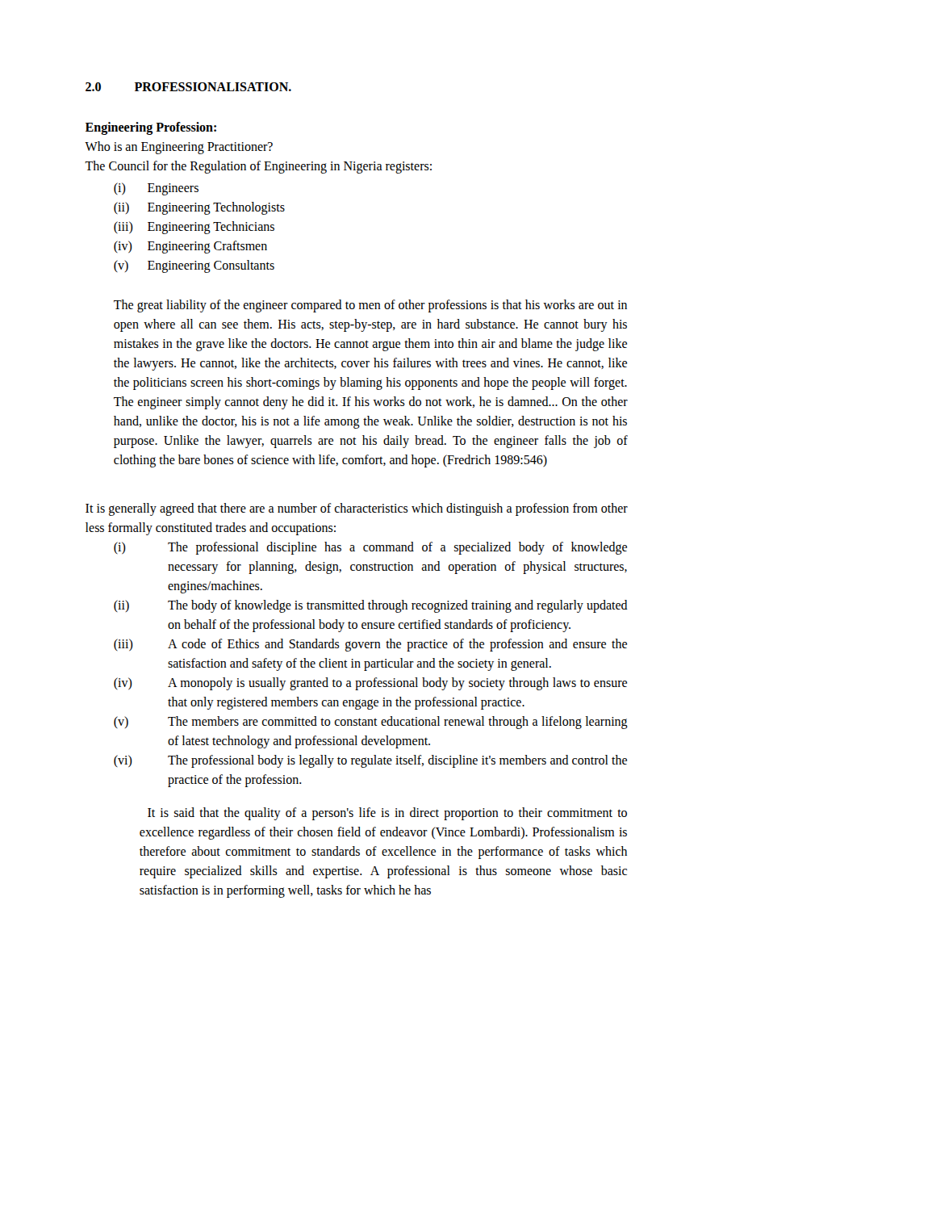2.0 PROFESSIONALISATION.
Engineering Profession:
Who is an Engineering Practitioner?
The Council for the Regulation of Engineering in Nigeria registers:
(i) Engineers
(ii) Engineering Technologists
(iii) Engineering Technicians
(iv) Engineering Craftsmen
(v) Engineering Consultants
The great liability of the engineer compared to men of other professions is that his works are out in open where all can see them. His acts, step-by-step, are in hard substance. He cannot bury his mistakes in the grave like the doctors. He cannot argue them into thin air and blame the judge like the lawyers. He cannot, like the architects, cover his failures with trees and vines. He cannot, like the politicians screen his short-comings by blaming his opponents and hope the people will forget. The engineer simply cannot deny he did it. If his works do not work, he is damned... On the other hand, unlike the doctor, his is not a life among the weak. Unlike the soldier, destruction is not his purpose. Unlike the lawyer, quarrels are not his daily bread. To the engineer falls the job of clothing the bare bones of science with life, comfort, and hope. (Fredrich 1989:546)
It is generally agreed that there are a number of characteristics which distinguish a profession from other less formally constituted trades and occupations:
(i) The professional discipline has a command of a specialized body of knowledge necessary for planning, design, construction and operation of physical structures, engines/machines.
(ii) The body of knowledge is transmitted through recognized training and regularly updated on behalf of the professional body to ensure certified standards of proficiency.
(iii) A code of Ethics and Standards govern the practice of the profession and ensure the satisfaction and safety of the client in particular and the society in general.
(iv) A monopoly is usually granted to a professional body by society through laws to ensure that only registered members can engage in the professional practice.
(v) The members are committed to constant educational renewal through a lifelong learning of latest technology and professional development.
(vi) The professional body is legally to regulate itself, discipline it's members and control the practice of the profession.
It is said that the quality of a person's life is in direct proportion to their commitment to excellence regardless of their chosen field of endeavor (Vince Lombardi). Professionalism is therefore about commitment to standards of excellence in the performance of tasks which require specialized skills and expertise. A professional is thus someone whose basic satisfaction is in performing well, tasks for which he has